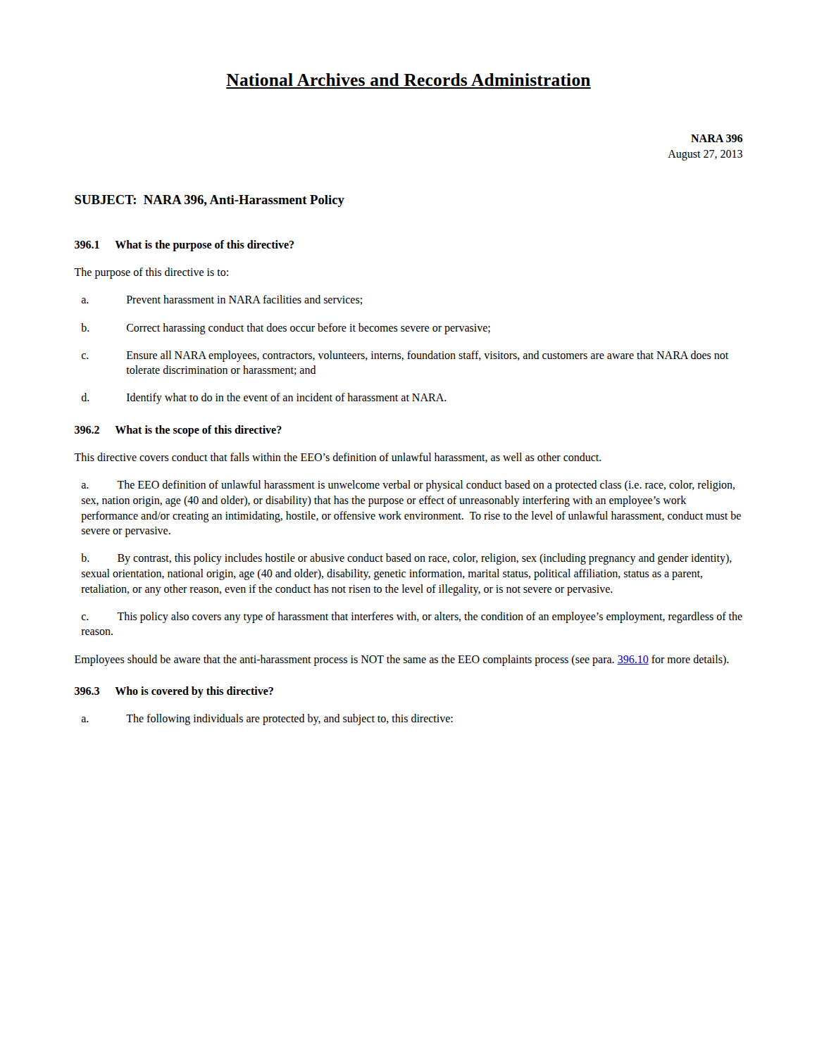National Archives and Records Administration
NARA 396
August 27, 2013
SUBJECT: NARA 396, Anti-Harassment Policy
396.1 What is the purpose of this directive?
The purpose of this directive is to:
a. Prevent harassment in NARA facilities and services;
b. Correct harassing conduct that does occur before it becomes severe or pervasive;
c. Ensure all NARA employees, contractors, volunteers, interns, foundation staff, visitors, and customers are aware that NARA does not tolerate discrimination or harassment; and
d. Identify what to do in the event of an incident of harassment at NARA.
396.2 What is the scope of this directive?
This directive covers conduct that falls within the EEO’s definition of unlawful harassment, as well as other conduct.
a. The EEO definition of unlawful harassment is unwelcome verbal or physical conduct based on a protected class (i.e. race, color, religion, sex, nation origin, age (40 and older), or disability) that has the purpose or effect of unreasonably interfering with an employee’s work performance and/or creating an intimidating, hostile, or offensive work environment. To rise to the level of unlawful harassment, conduct must be severe or pervasive.
b. By contrast, this policy includes hostile or abusive conduct based on race, color, religion, sex (including pregnancy and gender identity), sexual orientation, national origin, age (40 and older), disability, genetic information, marital status, political affiliation, status as a parent, retaliation, or any other reason, even if the conduct has not risen to the level of illegality, or is not severe or pervasive.
c. This policy also covers any type of harassment that interferes with, or alters, the condition of an employee’s employment, regardless of the reason.
Employees should be aware that the anti-harassment process is NOT the same as the EEO complaints process (see para. 396.10 for more details).
396.3 Who is covered by this directive?
a. The following individuals are protected by, and subject to, this directive: